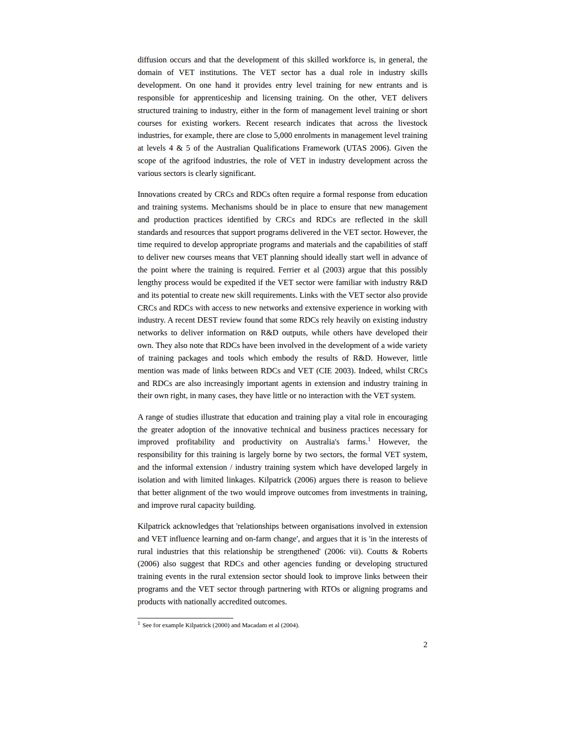diffusion occurs and that the development of this skilled workforce is, in general, the domain of VET institutions. The VET sector has a dual role in industry skills development. On one hand it provides entry level training for new entrants and is responsible for apprenticeship and licensing training. On the other, VET delivers structured training to industry, either in the form of management level training or short courses for existing workers. Recent research indicates that across the livestock industries, for example, there are close to 5,000 enrolments in management level training at levels 4 & 5 of the Australian Qualifications Framework (UTAS 2006). Given the scope of the agrifood industries, the role of VET in industry development across the various sectors is clearly significant.
Innovations created by CRCs and RDCs often require a formal response from education and training systems. Mechanisms should be in place to ensure that new management and production practices identified by CRCs and RDCs are reflected in the skill standards and resources that support programs delivered in the VET sector. However, the time required to develop appropriate programs and materials and the capabilities of staff to deliver new courses means that VET planning should ideally start well in advance of the point where the training is required. Ferrier et al (2003) argue that this possibly lengthy process would be expedited if the VET sector were familiar with industry R&D and its potential to create new skill requirements. Links with the VET sector also provide CRCs and RDCs with access to new networks and extensive experience in working with industry. A recent DEST review found that some RDCs rely heavily on existing industry networks to deliver information on R&D outputs, while others have developed their own. They also note that RDCs have been involved in the development of a wide variety of training packages and tools which embody the results of R&D. However, little mention was made of links between RDCs and VET (CIE 2003). Indeed, whilst CRCs and RDCs are also increasingly important agents in extension and industry training in their own right, in many cases, they have little or no interaction with the VET system.
A range of studies illustrate that education and training play a vital role in encouraging the greater adoption of the innovative technical and business practices necessary for improved profitability and productivity on Australia's farms.1 However, the responsibility for this training is largely borne by two sectors, the formal VET system, and the informal extension / industry training system which have developed largely in isolation and with limited linkages. Kilpatrick (2006) argues there is reason to believe that better alignment of the two would improve outcomes from investments in training, and improve rural capacity building.
Kilpatrick acknowledges that 'relationships between organisations involved in extension and VET influence learning and on-farm change', and argues that it is 'in the interests of rural industries that this relationship be strengthened' (2006: vii). Coutts & Roberts (2006) also suggest that RDCs and other agencies funding or developing structured training events in the rural extension sector should look to improve links between their programs and the VET sector through partnering with RTOs or aligning programs and products with nationally accredited outcomes.
1 See for example Kilpatrick (2000) and Macadam et al (2004).
2